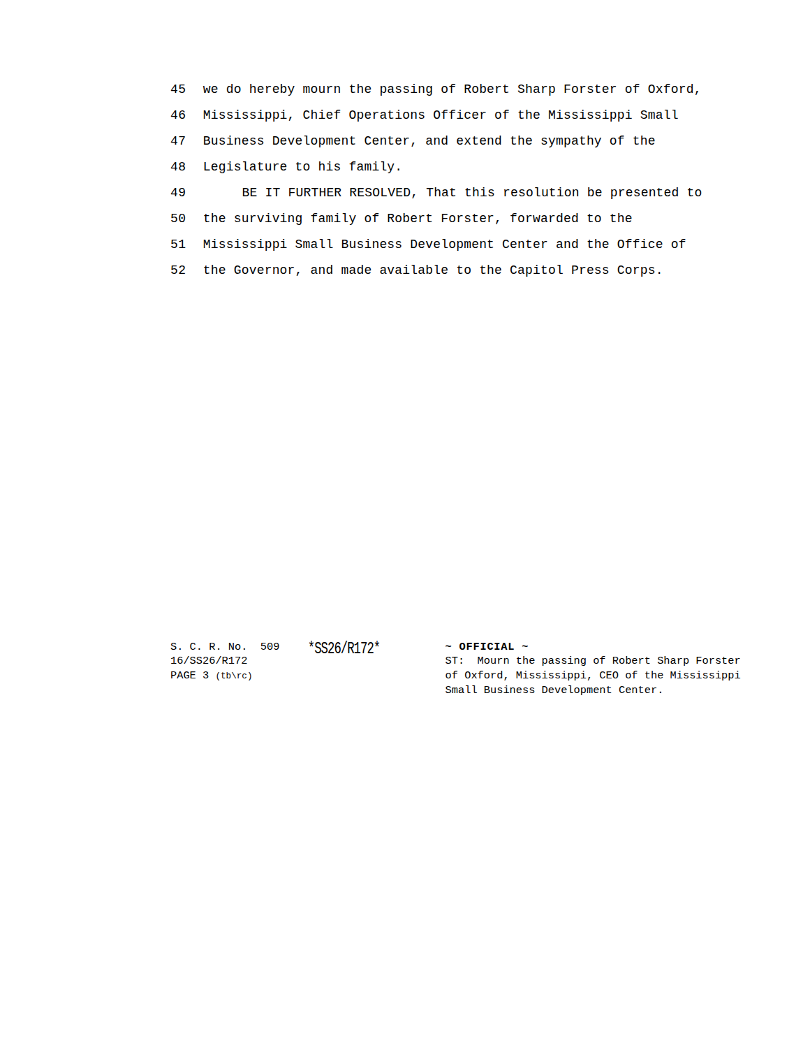45 we do hereby mourn the passing of Robert Sharp Forster of Oxford,
46 Mississippi, Chief Operations Officer of the Mississippi Small
47 Business Development Center, and extend the sympathy of the
48 Legislature to his family.
49 BE IT FURTHER RESOLVED, That this resolution be presented to
50 the surviving family of Robert Forster, forwarded to the
51 Mississippi Small Business Development Center and the Office of
52 the Governor, and made available to the Capitol Press Corps.
S. C. R. No. 509 16/SS26/R172 PAGE 3 (tb\rc)
*SS26/R172*
~ OFFICIAL ~ ST: Mourn the passing of Robert Sharp Forster of Oxford, Mississippi, CEO of the Mississippi Small Business Development Center.